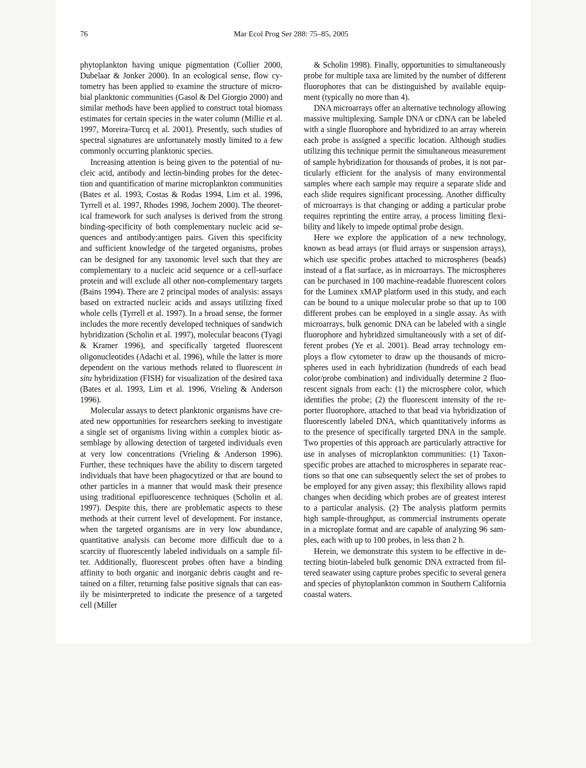76 Mar Ecol Prog Ser 288: 75–85, 2005
phytoplankton having unique pigmentation (Collier 2000, Dubelaar & Jonker 2000). In an ecological sense, flow cytometry has been applied to examine the structure of microbial planktonic communities (Gasol & Del Giorgio 2000) and similar methods have been applied to construct total biomass estimates for certain species in the water column (Millie et al. 1997, Moreira-Turcq et al. 2001). Presently, such studies of spectral signatures are unfortunately mostly limited to a few commonly occurring planktonic species.
Increasing attention is being given to the potential of nucleic acid, antibody and lectin-binding probes for the detection and quantification of marine microplankton communities (Bates et al. 1993, Costas & Rodas 1994, Lim et al. 1996, Tyrrell et al. 1997, Rhodes 1998, Jochem 2000). The theoretical framework for such analyses is derived from the strong binding-specificity of both complementary nucleic acid sequences and antibody:antigen pairs. Given this specificity and sufficient knowledge of the targeted organisms, probes can be designed for any taxonomic level such that they are complementary to a nucleic acid sequence or a cell-surface protein and will exclude all other non-complementary targets (Bains 1994). There are 2 principal modes of analysis: assays based on extracted nucleic acids and assays utilizing fixed whole cells (Tyrrell et al. 1997). In a broad sense, the former includes the more recently developed techniques of sandwich hybridization (Scholin et al. 1997), molecular beacons (Tyagi & Kramer 1996), and specifically targeted fluorescent oligonucleotides (Adachi et al. 1996), while the latter is more dependent on the various methods related to fluorescent in situ hybridization (FISH) for visualization of the desired taxa (Bates et al. 1993, Lim et al. 1996, Vrieling & Anderson 1996).
Molecular assays to detect planktonic organisms have created new opportunities for researchers seeking to investigate a single set of organisms living within a complex biotic assemblage by allowing detection of targeted individuals even at very low concentrations (Vrieling & Anderson 1996). Further, these techniques have the ability to discern targeted individuals that have been phagocytized or that are bound to other particles in a manner that would mask their presence using traditional epifluorescence techniques (Scholin et al. 1997). Despite this, there are problematic aspects to these methods at their current level of development. For instance, when the targeted organisms are in very low abundance, quantitative analysis can become more difficult due to a scarcity of fluorescently labeled individuals on a sample filter. Additionally, fluorescent probes often have a binding affinity to both organic and inorganic debris caught and retained on a filter, returning false positive signals that can easily be misinterpreted to indicate the presence of a targeted cell (Miller
& Scholin 1998). Finally, opportunities to simultaneously probe for multiple taxa are limited by the number of different fluorophores that can be distinguished by available equipment (typically no more than 4).
DNA microarrays offer an alternative technology allowing massive multiplexing. Sample DNA or cDNA can be labeled with a single fluorophore and hybridized to an array wherein each probe is assigned a specific location. Although studies utilizing this technique permit the simultaneous measurement of sample hybridization for thousands of probes, it is not particularly efficient for the analysis of many environmental samples where each sample may require a separate slide and each slide requires significant processing. Another difficulty of microarrays is that changing or adding a particular probe requires reprinting the entire array, a process limiting flexibility and likely to impede optimal probe design.
Here we explore the application of a new technology, known as bead arrays (or fluid arrays or suspension arrays), which use specific probes attached to microspheres (beads) instead of a flat surface, as in microarrays. The microspheres can be purchased in 100 machine-readable fluorescent colors for the Luminex xMAP platform used in this study, and each can be bound to a unique molecular probe so that up to 100 different probes can be employed in a single assay. As with microarrays, bulk genomic DNA can be labeled with a single fluorophore and hybridized simultaneously with a set of different probes (Ye et al. 2001). Bead array technology employs a flow cytometer to draw up the thousands of microspheres used in each hybridization (hundreds of each bead color/probe combination) and individually determine 2 fluorescent signals from each: (1) the microsphere color, which identifies the probe; (2) the fluorescent intensity of the reporter fluorophore, attached to that bead via hybridization of fluorescently labeled DNA, which quantitatively informs as to the presence of specifically targeted DNA in the sample. Two properties of this approach are particularly attractive for use in analyses of microplankton communities: (1) Taxon-specific probes are attached to microspheres in separate reactions so that one can subsequently select the set of probes to be employed for any given assay; this flexibility allows rapid changes when deciding which probes are of greatest interest to a particular analysis. (2) The analysis platform permits high sample-throughput, as commercial instruments operate in a microplate format and are capable of analyzing 96 samples, each with up to 100 probes, in less than 2 h.
Herein, we demonstrate this system to be effective in detecting biotin-labeled bulk genomic DNA extracted from filtered seawater using capture probes specific to several genera and species of phytoplankton common in Southern California coastal waters.